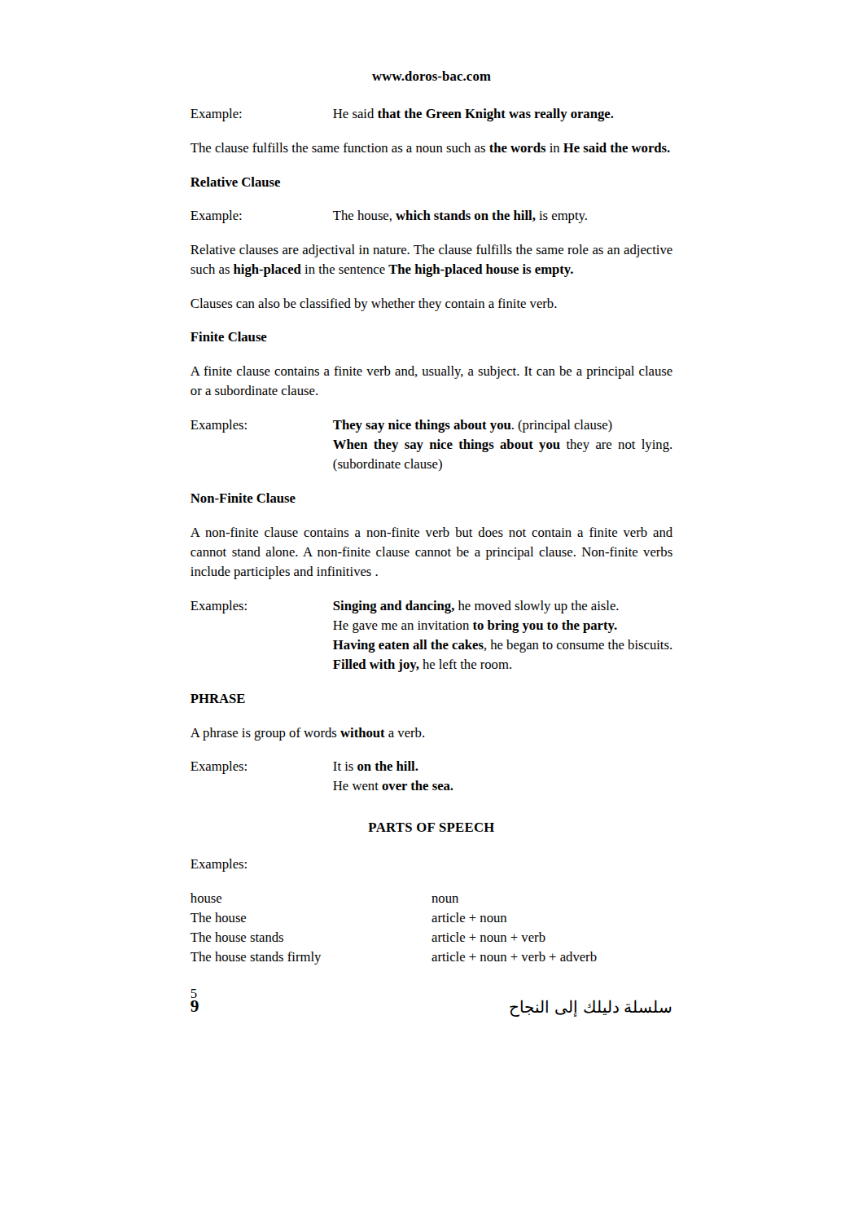www.doros-bac.com
Example:
He said that the Green Knight was really orange.
The clause fulfills the same function as a noun such as the words in He said the words.
Relative Clause
Example:
The house, which stands on the hill, is empty.
Relative clauses are adjectival in nature. The clause fulfills the same role as an adjective such as high-placed in the sentence The high-placed house is empty.
Clauses can also be classified by whether they contain a finite verb.
Finite Clause
A finite clause contains a finite verb and, usually, a subject. It can be a principal clause or a subordinate clause.
Examples:
They say nice things about you. (principal clause) When they say nice things about you they are not lying. (subordinate clause)
Non-Finite Clause
A non-finite clause contains a non-finite verb but does not contain a finite verb and cannot stand alone. A non-finite clause cannot be a principal clause. Non-finite verbs include participles and infinitives .
Examples:
Singing and dancing, he moved slowly up the aisle. He gave me an invitation to bring you to the party. Having eaten all the cakes, he began to consume the biscuits. Filled with joy, he left the room.
PHRASE
A phrase is group of words without a verb.
Examples:
It is on the hill. He went over the sea.
PARTS OF SPEECH
Examples:
house
The house
The house stands
The house stands firmly
noun
article + noun
article + noun + verb
article + noun + verb + adverb
5
9
سلسلة دليلك إلى النجاح